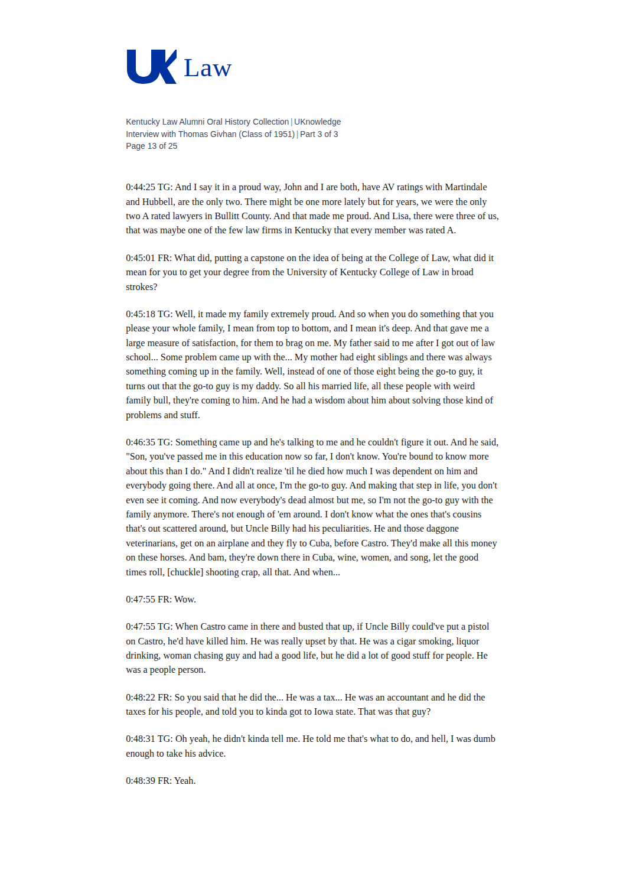Law
Kentucky Law Alumni Oral History Collection|UKnowledge Interview with Thomas Givhan (Class of 1951)|Part 3 of 3 Page 13 of 25
0:44:25 TG: And I say it in a proud way, John and I are both, have AV ratings with Martindale and Hubbell, are the only two. There might be one more lately but for years, we were the only two A rated lawyers in Bullitt County. And that made me proud. And Lisa, there were three of us, that was maybe one of the few law firms in Kentucky that every member was rated A.
0:45:01 FR: What did, putting a capstone on the idea of being at the College of Law, what did it mean for you to get your degree from the University of Kentucky College of Law in broad strokes?
0:45:18 TG: Well, it made my family extremely proud. And so when you do something that you please your whole family, I mean from top to bottom, and I mean it's deep. And that gave me a large measure of satisfaction, for them to brag on me. My father said to me after I got out of law school... Some problem came up with the... My mother had eight siblings and there was always something coming up in the family. Well, instead of one of those eight being the go-to guy, it turns out that the go-to guy is my daddy. So all his married life, all these people with weird family bull, they're coming to him. And he had a wisdom about him about solving those kind of problems and stuff.
0:46:35 TG: Something came up and he's talking to me and he couldn't figure it out. And he said, "Son, you've passed me in this education now so far, I don't know. You're bound to know more about this than I do." And I didn't realize 'til he died how much I was dependent on him and everybody going there. And all at once, I'm the go-to guy. And making that step in life, you don't even see it coming. And now everybody's dead almost but me, so I'm not the go-to guy with the family anymore. There's not enough of 'em around. I don't know what the ones that's cousins that's out scattered around, but Uncle Billy had his peculiarities. He and those daggone veterinarians, get on an airplane and they fly to Cuba, before Castro. They'd make all this money on these horses. And bam, they're down there in Cuba, wine, women, and song, let the good times roll, [chuckle] shooting crap, all that. And when...
0:47:55 FR: Wow.
0:47:55 TG: When Castro came in there and busted that up, if Uncle Billy could've put a pistol on Castro, he'd have killed him. He was really upset by that. He was a cigar smoking, liquor drinking, woman chasing guy and had a good life, but he did a lot of good stuff for people. He was a people person.
0:48:22 FR: So you said that he did the... He was a tax... He was an accountant and he did the taxes for his people, and told you to kinda got to Iowa state. That was that guy?
0:48:31 TG: Oh yeah, he didn't kinda tell me. He told me that's what to do, and hell, I was dumb enough to take his advice.
0:48:39 FR: Yeah.